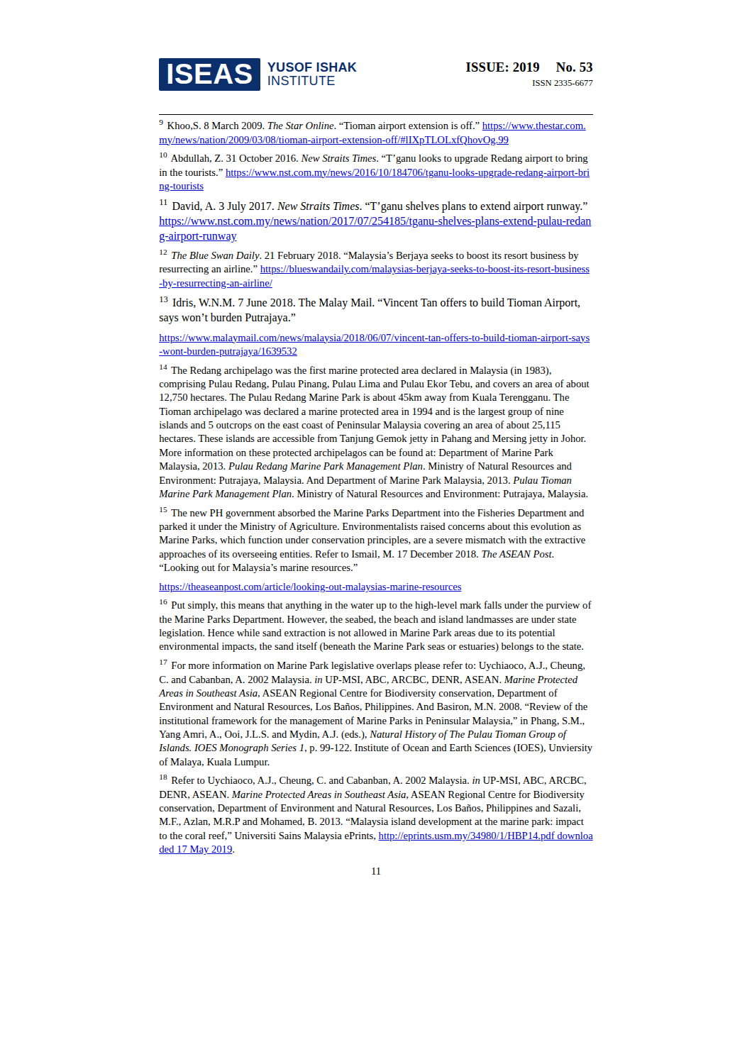ISEAS YUSOF ISHAK INSTITUTE
ISSUE: 2019 No. 53
ISSN 2335-6677
9 Khoo,S. 8 March 2009. The Star Online. “Tioman airport extension is off.” https://www.thestar.com.my/news/nation/2009/03/08/tioman-airport-extension-off/#lIXpTLOLxfQhovOg.99
10 Abdullah, Z. 31 October 2016. New Straits Times. “T’ganu looks to upgrade Redang airport to bring in the tourists.” https://www.nst.com.my/news/2016/10/184706/tganu-looks-upgrade-redang-airport-bring-tourists
11 David, A. 3 July 2017. New Straits Times. “T’ganu shelves plans to extend airport runway.” https://www.nst.com.my/news/nation/2017/07/254185/tganu-shelves-plans-extend-pulau-redang-airport-runway
12 The Blue Swan Daily. 21 February 2018. “Malaysia’s Berjaya seeks to boost its resort business by resurrecting an airline.” https://blueswandaily.com/malaysias-berjaya-seeks-to-boost-its-resort-business-by-resurrecting-an-airline/
13 Idris, W.N.M. 7 June 2018. The Malay Mail. “Vincent Tan offers to build Tioman Airport, says won’t burden Putrajaya.”
https://www.malaymail.com/news/malaysia/2018/06/07/vincent-tan-offers-to-build-tioman-airport-says-wont-burden-putrajaya/1639532
14 The Redang archipelago was the first marine protected area declared in Malaysia (in 1983), comprising Pulau Redang, Pulau Pinang, Pulau Lima and Pulau Ekor Tebu, and covers an area of about 12,750 hectares. The Pulau Redang Marine Park is about 45km away from Kuala Terengganu. The Tioman archipelago was declared a marine protected area in 1994 and is the largest group of nine islands and 5 outcrops on the east coast of Peninsular Malaysia covering an area of about 25,115 hectares. These islands are accessible from Tanjung Gemok jetty in Pahang and Mersing jetty in Johor. More information on these protected archipelagos can be found at: Department of Marine Park Malaysia, 2013. Pulau Redang Marine Park Management Plan. Ministry of Natural Resources and Environment: Putrajaya, Malaysia. And Department of Marine Park Malaysia, 2013. Pulau Tioman Marine Park Management Plan. Ministry of Natural Resources and Environment: Putrajaya, Malaysia.
15 The new PH government absorbed the Marine Parks Department into the Fisheries Department and parked it under the Ministry of Agriculture. Environmentalists raised concerns about this evolution as Marine Parks, which function under conservation principles, are a severe mismatch with the extractive approaches of its overseeing entities. Refer to Ismail, M. 17 December 2018. The ASEAN Post. “Looking out for Malaysia’s marine resources.”
https://theaseanpost.com/article/looking-out-malaysias-marine-resources
16 Put simply, this means that anything in the water up to the high-level mark falls under the purview of the Marine Parks Department. However, the seabed, the beach and island landmasses are under state legislation. Hence while sand extraction is not allowed in Marine Park areas due to its potential environmental impacts, the sand itself (beneath the Marine Park seas or estuaries) belongs to the state.
17 For more information on Marine Park legislative overlaps please refer to: Uychiaoco, A.J., Cheung, C. and Cabanban, A. 2002 Malaysia. in UP-MSI, ABC, ARCBC, DENR, ASEAN. Marine Protected Areas in Southeast Asia, ASEAN Regional Centre for Biodiversity conservation, Department of Environment and Natural Resources, Los Baños, Philippines. And Basiron, M.N. 2008. “Review of the institutional framework for the management of Marine Parks in Peninsular Malaysia,” in Phang, S.M., Yang Amri, A., Ooi, J.L.S. and Mydin, A.J. (eds.), Natural History of The Pulau Tioman Group of Islands. IOES Monograph Series 1, p. 99-122. Institute of Ocean and Earth Sciences (IOES), Unviersity of Malaya, Kuala Lumpur.
18 Refer to Uychiaoco, A.J., Cheung, C. and Cabanban, A. 2002 Malaysia. in UP-MSI, ABC, ARCBC, DENR, ASEAN. Marine Protected Areas in Southeast Asia, ASEAN Regional Centre for Biodiversity conservation, Department of Environment and Natural Resources, Los Baños, Philippines and Sazali, M.F., Azlan, M.R.P and Mohamed, B. 2013. “Malaysia island development at the marine park: impact to the coral reef,” Universiti Sains Malaysia ePrints, http://eprints.usm.my/34980/1/HBP14.pdf downloaded 17 May 2019.
11